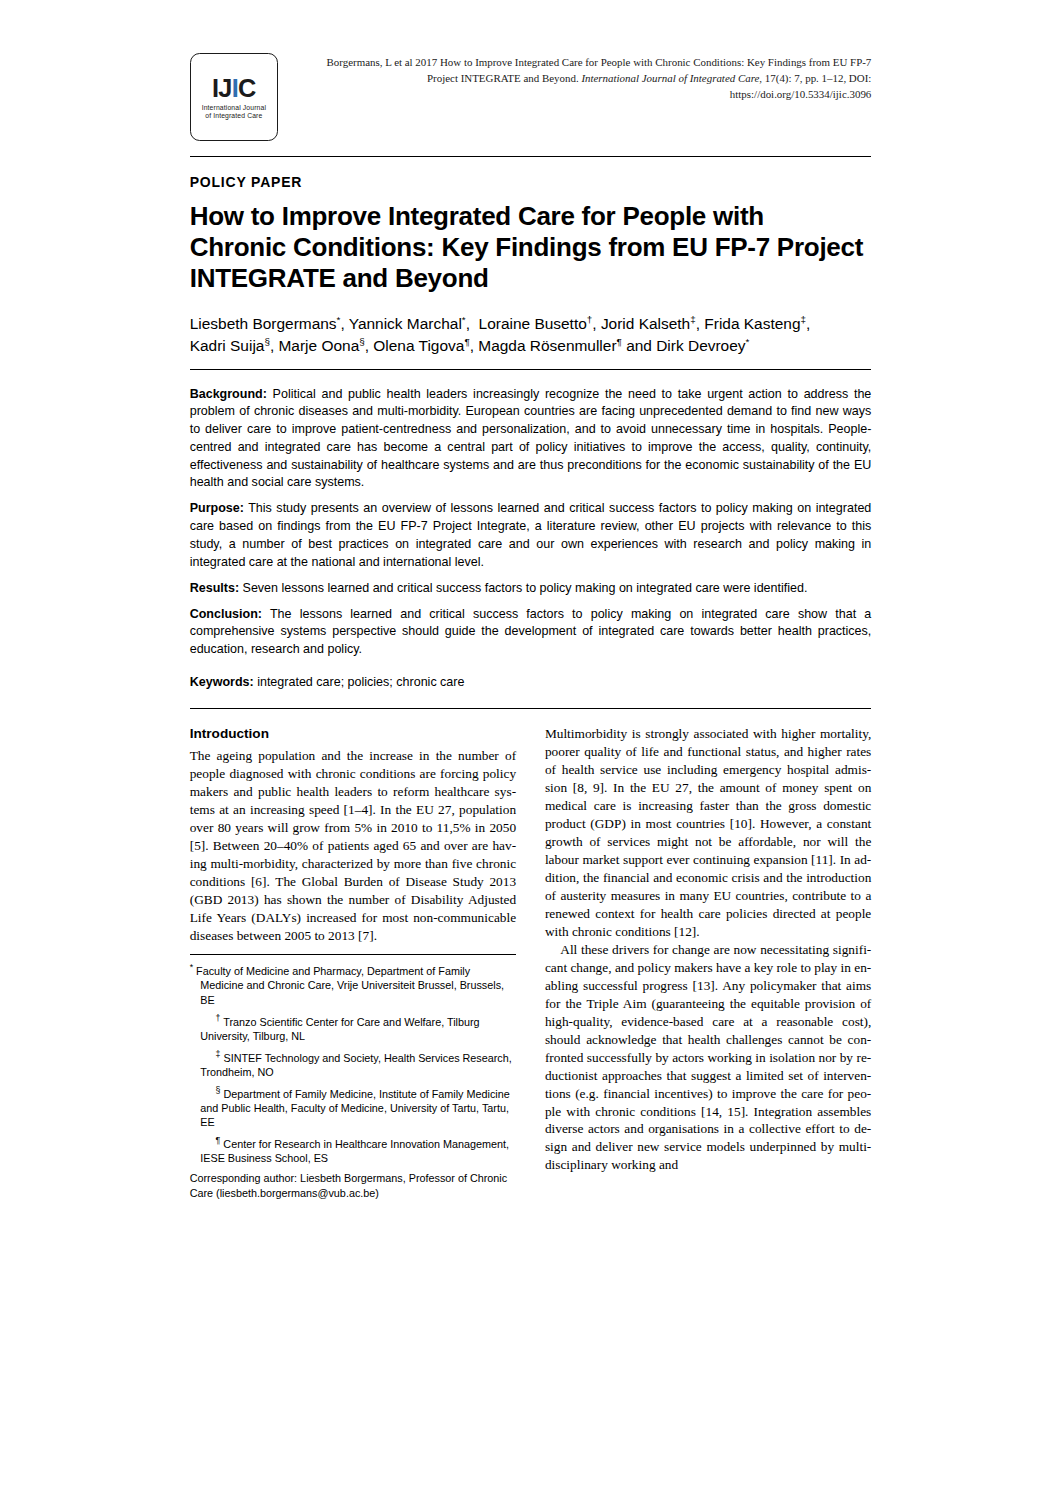IJIC
International Journal
of Integrated Care
Borgermans, L et al 2017 How to Improve Integrated Care for People with Chronic Conditions: Key Findings from EU FP-7 Project INTEGRATE and Beyond. International Journal of Integrated Care, 17(4): 7, pp. 1–12, DOI: https://doi.org/10.5334/ijic.3096
POLICY PAPER
How to Improve Integrated Care for People with
Chronic Conditions: Key Findings from EU FP-7 Project
INTEGRATE and Beyond
Liesbeth Borgermans*, Yannick Marchal*, Loraine Busetto†, Jorid Kalseth‡, Frida Kasteng‡,
Kadri Suija§, Marje Oona§, Olena Tigova¶, Magda Rösenmuller¶ and Dirk Devroey*
Background: Political and public health leaders increasingly recognize the need to take urgent action to address the problem of chronic diseases and multi-morbidity. European countries are facing unprecedented demand to find new ways to deliver care to improve patient-centredness and personalization, and to avoid unnecessary time in hospitals. People-centred and integrated care has become a central part of policy initiatives to improve the access, quality, continuity, effectiveness and sustainability of healthcare systems and are thus preconditions for the economic sustainability of the EU health and social care systems.
Purpose: This study presents an overview of lessons learned and critical success factors to policy making on integrated care based on findings from the EU FP-7 Project Integrate, a literature review, other EU projects with relevance to this study, a number of best practices on integrated care and our own experiences with research and policy making in integrated care at the national and international level.
Results: Seven lessons learned and critical success factors to policy making on integrated care were identified.
Conclusion: The lessons learned and critical success factors to policy making on integrated care show that a comprehensive systems perspective should guide the development of integrated care towards better health practices, education, research and policy.
Keywords: integrated care; policies; chronic care
Introduction
The ageing population and the increase in the number of people diagnosed with chronic conditions are forcing policy makers and public health leaders to reform healthcare systems at an increasing speed [1–4]. In the EU 27, population over 80 years will grow from 5% in 2010 to 11,5% in 2050 [5]. Between 20–40% of patients aged 65 and over are having multi-morbidity, characterized by more than five chronic conditions [6]. The Global Burden of Disease Study 2013 (GBD 2013) has shown the number of Disability Adjusted Life Years (DALYs) increased for most non-communicable diseases between 2005 to 2013 [7].
* Faculty of Medicine and Pharmacy, Department of Family Medicine and Chronic Care, Vrije Universiteit Brussel, Brussels, BE
† Tranzo Scientific Center for Care and Welfare, Tilburg University, Tilburg, NL
‡ SINTEF Technology and Society, Health Services Research, Trondheim, NO
§ Department of Family Medicine, Institute of Family Medicine and Public Health, Faculty of Medicine, University of Tartu, Tartu, EE
¶ Center for Research in Healthcare Innovation Management, IESE Business School, ES
Corresponding author: Liesbeth Borgermans, Professor of Chronic Care (liesbeth.borgermans@vub.ac.be)
Multimorbidity is strongly associated with higher mortality, poorer quality of life and functional status, and higher rates of health service use including emergency hospital admission [8, 9]. In the EU 27, the amount of money spent on medical care is increasing faster than the gross domestic product (GDP) in most countries [10]. However, a constant growth of services might not be affordable, nor will the labour market support ever continuing expansion [11]. In addition, the financial and economic crisis and the introduction of austerity measures in many EU countries, contribute to a renewed context for health care policies directed at people with chronic conditions [12].
All these drivers for change are now necessitating significant change, and policy makers have a key role to play in enabling successful progress [13]. Any policymaker that aims for the Triple Aim (guaranteeing the equitable provision of high-quality, evidence-based care at a reasonable cost), should acknowledge that health challenges cannot be confronted successfully by actors working in isolation nor by reductionist approaches that suggest a limited set of interventions (e.g. financial incentives) to improve the care for people with chronic conditions [14, 15]. Integration assembles diverse actors and organisations in a collective effort to design and deliver new service models underpinned by multidisciplinary working and